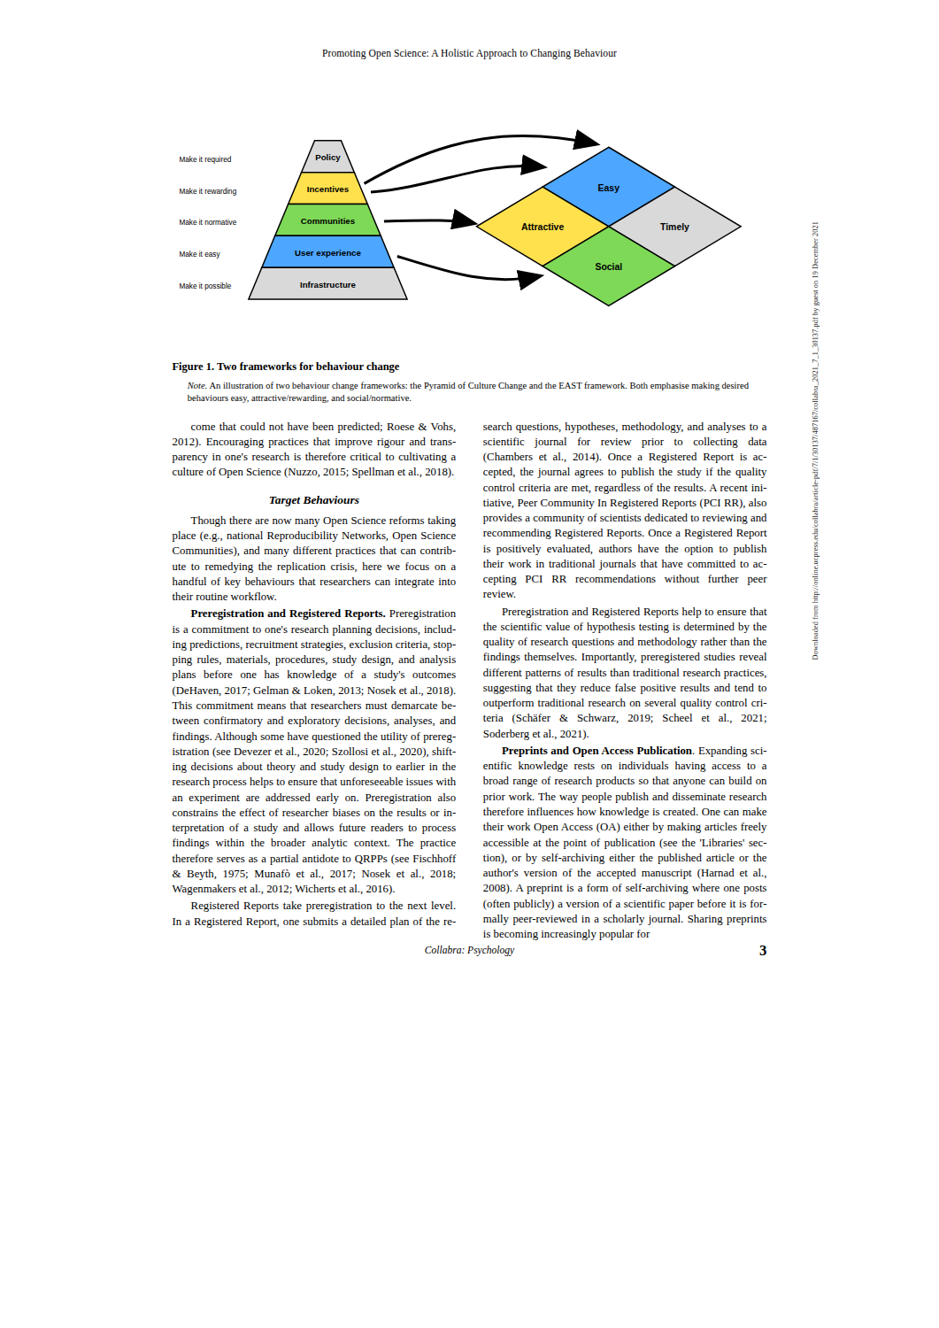Promoting Open Science: A Holistic Approach to Changing Behaviour
Downloaded from http://online.ucpress.edu/collabra/article-pdf/7/1/30137/487167/collabra_2021_7_1_30137.pdf by guest on 19 December 2021
Make it required Make it rewarding Make it normative Make it easy Make it possible Policy Incentives Communities User experience Infrastructure Easy Attractive Timely Social
Figure 1. Two frameworks for behaviour change
Note. An illustration of two behaviour change frameworks: the Pyramid of Culture Change and the EAST framework. Both emphasise making desired behaviours easy, attractive/rewarding, and social/normative.
come that could not have been predicted; Roese & Vohs, 2012). Encouraging practices that improve rigour and transparency in one's research is therefore critical to cultivating a culture of Open Science (Nuzzo, 2015; Spellman et al., 2018).
Target Behaviours
Though there are now many Open Science reforms taking place (e.g., national Reproducibility Networks, Open Science Communities), and many different practices that can contribute to remedying the replication crisis, here we focus on a handful of key behaviours that researchers can integrate into their routine workflow.
Preregistration and Registered Reports. Preregistration is a commitment to one's research planning decisions, including predictions, recruitment strategies, exclusion criteria, stopping rules, materials, procedures, study design, and analysis plans before one has knowledge of a study's outcomes (DeHaven, 2017; Gelman & Loken, 2013; Nosek et al., 2018). This commitment means that researchers must demarcate between confirmatory and exploratory decisions, analyses, and findings. Although some have questioned the utility of preregistration (see Devezer et al., 2020; Szollosi et al., 2020), shifting decisions about theory and study design to earlier in the research process helps to ensure that unforeseeable issues with an experiment are addressed early on. Preregistration also constrains the effect of researcher biases on the results or interpretation of a study and allows future readers to process findings within the broader analytic context. The practice therefore serves as a partial antidote to QRPPs (see Fischhoff & Beyth, 1975; Munafò et al., 2017; Nosek et al., 2018; Wagenmakers et al., 2012; Wicherts et al., 2016).
Registered Reports take preregistration to the next level. In a Registered Report, one submits a detailed plan of the research questions, hypotheses, methodology, and analyses to a scientific journal for review prior to collecting data (Chambers et al., 2014). Once a Registered Report is accepted, the journal agrees to publish the study if the quality control criteria are met, regardless of the results. A recent initiative, Peer Community In Registered Reports (PCI RR), also provides a community of scientists dedicated to reviewing and recommending Registered Reports. Once a Registered Report is positively evaluated, authors have the option to publish their work in traditional journals that have committed to accepting PCI RR recommendations without further peer review.
Preregistration and Registered Reports help to ensure that the scientific value of hypothesis testing is determined by the quality of research questions and methodology rather than the findings themselves. Importantly, preregistered studies reveal different patterns of results than traditional research practices, suggesting that they reduce false positive results and tend to outperform traditional research on several quality control criteria (Schäfer & Schwarz, 2019; Scheel et al., 2021; Soderberg et al., 2021).
Preprints and Open Access Publication. Expanding scientific knowledge rests on individuals having access to a broad range of research products so that anyone can build on prior work. The way people publish and disseminate research therefore influences how knowledge is created. One can make their work Open Access (OA) either by making articles freely accessible at the point of publication (see the 'Libraries' section), or by self-archiving either the published article or the author's version of the accepted manuscript (Harnad et al., 2008). A preprint is a form of self-archiving where one posts (often publicly) a version of a scientific paper before it is formally peer-reviewed in a scholarly journal. Sharing preprints is becoming increasingly popular for
Collabra: Psychology
3